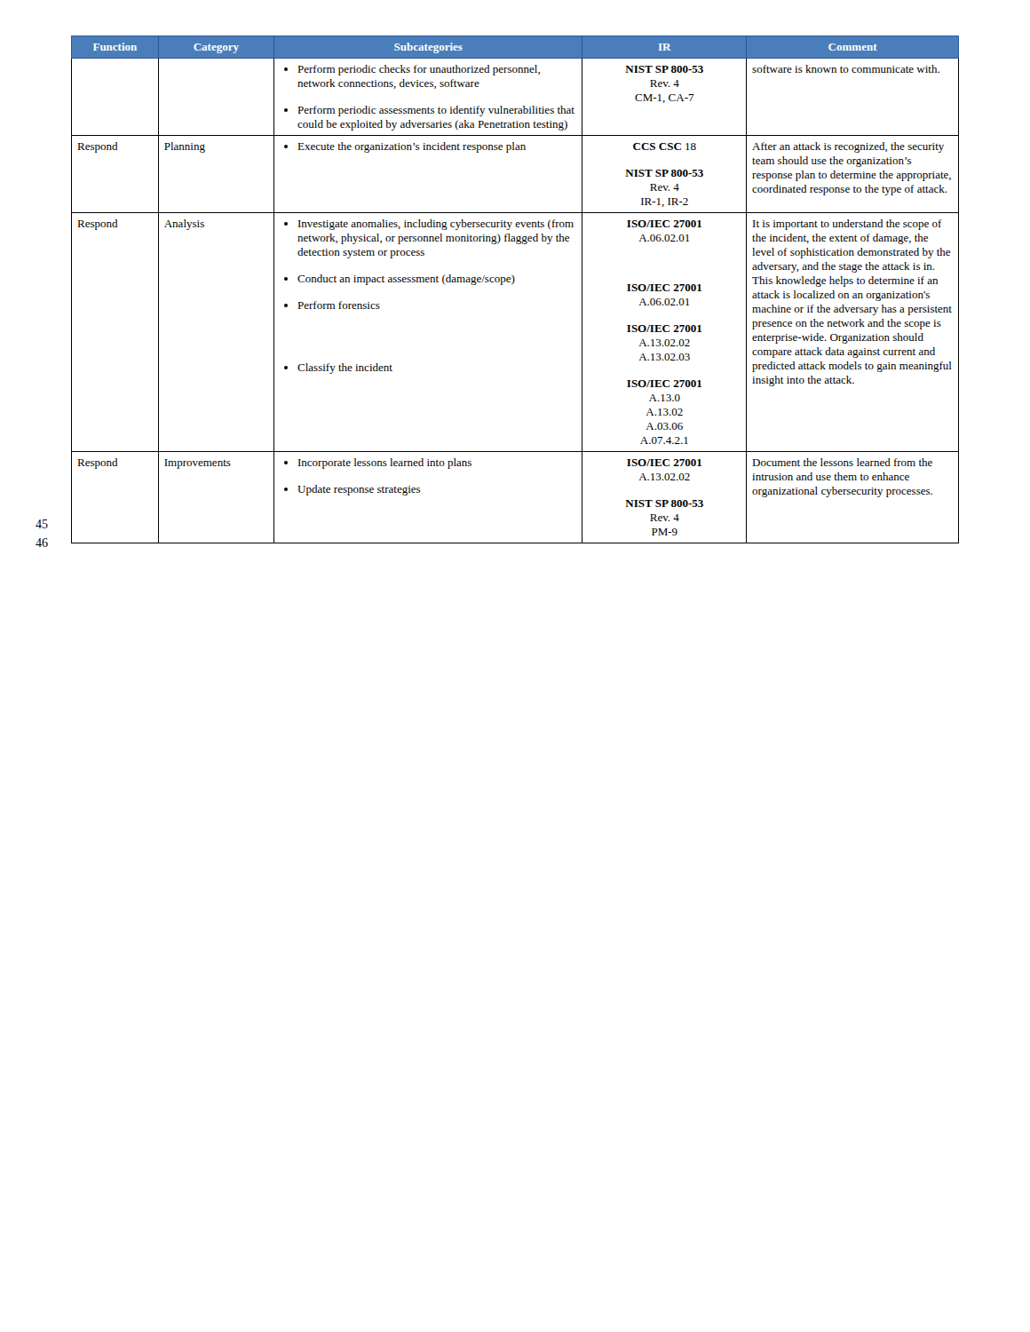| Function | Category | Subcategories | IR | Comment |
| --- | --- | --- | --- | --- |
| | | Perform periodic checks for unauthorized personnel, network connections, devices, software Perform periodic assessments to identify vulnerabilities that could be exploited by adversaries (aka Penetration testing) | NIST SP 800-53 Rev. 4 CM-1, CA-7 | software is known to communicate with. |
| Respond | Planning | Execute the organization’s incident response plan | CCS CSC 18 NIST SP 800-53 Rev. 4 IR-1, IR-2 | After an attack is recognized, the security team should use the organization’s response plan to determine the appropriate, coordinated response to the type of attack. |
| Respond | Analysis | Investigate anomalies, including cybersecurity events (from network, physical, or personnel monitoring) flagged by the detection system or process Conduct an impact assessment (damage/scope) Perform forensics Classify the incident | ISO/IEC 27001 A.06.02.01 ISO/IEC 27001 A.06.02.01 ISO/IEC 27001 A.13.02.02 A.13.02.03 ISO/IEC 27001 A.13.0 A.13.02 A.03.06 A.07.4.2.1 | It is important to understand the scope of the incident, the extent of damage, the level of sophistication demonstrated by the adversary, and the stage the attack is in. This knowledge helps to determine if an attack is localized on an organization's machine or if the adversary has a persistent presence on the network and the scope is enterprise-wide. Organization should compare attack data against current and predicted attack models to gain meaningful insight into the attack. |
| Respond | Improvements | Incorporate lessons learned into plans Update response strategies | ISO/IEC 27001 A.13.02.02 NIST SP 800-53 Rev. 4 PM-9 | Document the lessons learned from the intrusion and use them to enhance organizational cybersecurity processes. |
45
46